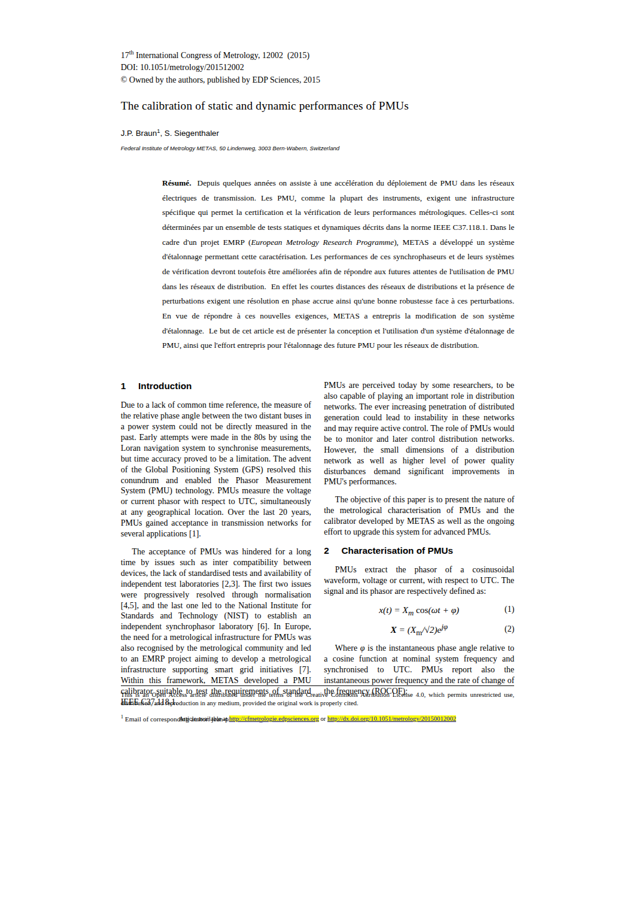17th International Congress of Metrology, 12002 (2015)
DOI: 10.1051/metrology/201512002
© Owned by the authors, published by EDP Sciences, 2015
The calibration of static and dynamic performances of PMUs
J.P. Braun1, S. Siegenthaler
Federal Institute of Metrology METAS, 50 Lindenweg, 3003 Bern-Wabern, Switzerland
Résumé. Depuis quelques années on assiste à une accélération du déploiement de PMU dans les réseaux électriques de transmission. Les PMU, comme la plupart des instruments, exigent une infrastructure spécifique qui permet la certification et la vérification de leurs performances métrologiques. Celles-ci sont déterminées par un ensemble de tests statiques et dynamiques décrits dans la norme IEEE C37.118.1. Dans le cadre d'un projet EMRP (European Metrology Research Programme), METAS a développé un système d'étalonnage permettant cette caractérisation. Les performances de ces synchrophaseurs et de leurs systèmes de vérification devront toutefois être améliorées afin de répondre aux futures attentes de l'utilisation de PMU dans les réseaux de distribution. En effet les courtes distances des réseaux de distributions et la présence de perturbations exigent une résolution en phase accrue ainsi qu'une bonne robustesse face à ces perturbations. En vue de répondre à ces nouvelles exigences, METAS a entrepris la modification de son système d'étalonnage. Le but de cet article est de présenter la conception et l'utilisation d'un système d'étalonnage de PMU, ainsi que l'effort entrepris pour l'étalonnage des future PMU pour les réseaux de distribution.
1 Introduction
Due to a lack of common time reference, the measure of the relative phase angle between the two distant buses in a power system could not be directly measured in the past. Early attempts were made in the 80s by using the Loran navigation system to synchronise measurements, but time accuracy proved to be a limitation. The advent of the Global Positioning System (GPS) resolved this conundrum and enabled the Phasor Measurement System (PMU) technology. PMUs measure the voltage or current phasor with respect to UTC, simultaneously at any geographical location. Over the last 20 years, PMUs gained acceptance in transmission networks for several applications [1].
The acceptance of PMUs was hindered for a long time by issues such as inter compatibility between devices, the lack of standardised tests and availability of independent test laboratories [2,3]. The first two issues were progressively resolved through normalisation [4,5], and the last one led to the National Institute for Standards and Technology (NIST) to establish an independent synchrophasor laboratory [6]. In Europe, the need for a metrological infrastructure for PMUs was also recognised by the metrological community and led to an EMRP project aiming to develop a metrological infrastructure supporting smart grid initiatives [7]. Within this framework, METAS developed a PMU calibrator suitable to test the requirements of standard IEEE C37.118.1.
1 Email of corresponding author: jean-pierre.braun@metas.ch
PMUs are perceived today by some researchers, to be also capable of playing an important role in distribution networks. The ever increasing penetration of distributed generation could lead to instability in these networks and may require active control. The role of PMUs would be to monitor and later control distribution networks. However, the small dimensions of a distribution network as well as higher level of power quality disturbances demand significant improvements in PMU's performances.
The objective of this paper is to present the nature of the metrological characterisation of PMUs and the calibrator developed by METAS as well as the ongoing effort to upgrade this system for advanced PMUs.
2 Characterisation of PMUs
PMUs extract the phasor of a cosinusoidal waveform, voltage or current, with respect to UTC. The signal and its phasor are respectively defined as:
x(t) = Xm cos(ωt + φ) (1)
X = (Xm/√2)ejφ (2)
Where φ is the instantaneous phase angle relative to a cosine function at nominal system frequency and synchronised to UTC. PMUs report also the instantaneous power frequency and the rate of change of the frequency (ROCOF):
This is an Open Access article distributed under the terms of the Creative Commons Attribution License 4.0, which permits unrestricted use, distribution, and reproduction in any medium, provided the original work is properly cited.
Article available at http://cfmetrologie.edpsciences.org or http://dx.doi.org/10.1051/metrology/20150012002